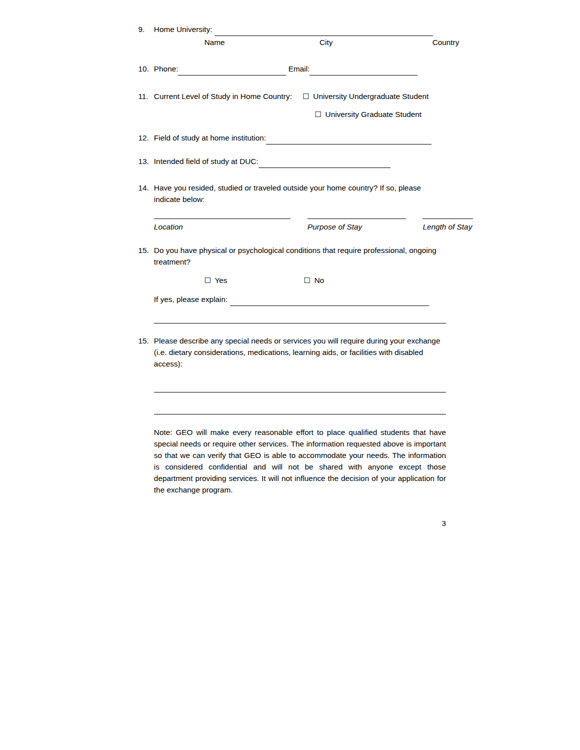9. Home University: Name City Country
10. Phone: Email:
11. Current Level of Study in Home Country: ☐ University Undergraduate Student
☐ University Graduate Student
12. Field of study at home institution:
13. Intended field of study at DUC:
14. Have you resided, studied or traveled outside your home country? If so, please indicate below:
Location Purpose of Stay Length of Stay
15. Do you have physical or psychological conditions that require professional, ongoing treatment?
☐ Yes ☐ No
If yes, please explain:
15. Please describe any special needs or services you will require during your exchange (i.e. dietary considerations, medications, learning aids, or facilities with disabled access):
Note: GEO will make every reasonable effort to place qualified students that have special needs or require other services. The information requested above is important so that we can verify that GEO is able to accommodate your needs. The information is considered confidential and will not be shared with anyone except those department providing services. It will not influence the decision of your application for the exchange program.
3